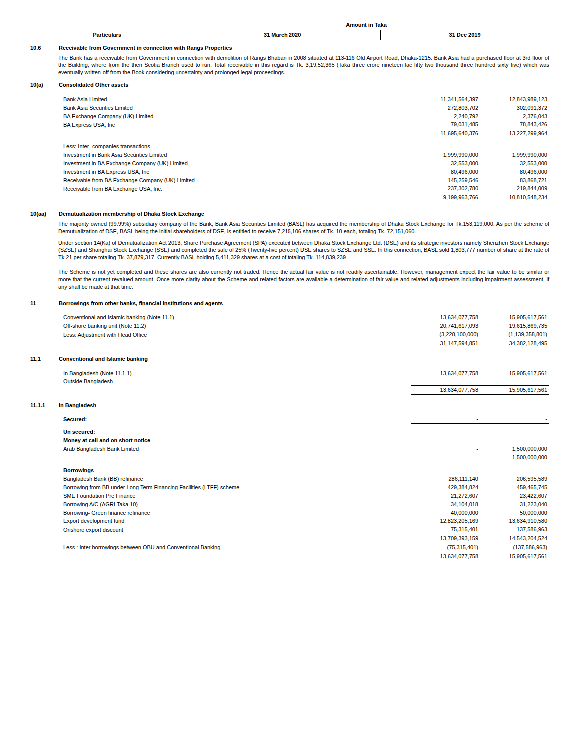| | Amount in Taka |
| Particulars | 31 March 2020 | 31 Dec 2019 |
| 10.6 | Receivable from Government in connection with Rangs Properties |
| | The Bank has a receivable from Government in connection with demolition of Rangs Bhaban in 2008 situated at 113-116 Old Airport Road, Dhaka-1215. Bank Asia had a purchased floor at 3rd floor of the Building, where from the then Scotia Branch used to run. Total receivable in this regard is Tk. 3,19,52,365 (Taka three crore nineteen lac fifty two thousand three hundred sixty five) which was eventually written-off from the Book considering uncertainty and prolonged legal proceedings. |
| 10(a) | Consolidated Other assets |
| | Bank Asia Limited | 11,341,564,397 | 12,843,989,123 |
| | Bank Asia Securities Limited | 272,803,702 | 302,091,372 |
| | BA Exchange Company (UK) Limited | 2,240,792 | 2,376,043 |
| | BA Express USA, Inc | 79,031,485 | 78,843,426 |
| | | 11,695,640,376 | 13,227,299,964 |
| | Less : Inter- companies transactions | | |
| | Investment in Bank Asia Securities Limited | 1,999,990,000 | 1,999,990,000 |
| | Investment in BA Exchange Company (UK) Limited | 32,553,000 | 32,553,000 |
| | Investment in BA Express USA, Inc | 80,496,000 | 80,496,000 |
| | Receivable from BA Exchange Company (UK) Limited | 145,259,546 | 83,868,721 |
| | Receivable from BA Exchange USA, Inc. | 237,302,780 | 219,844,009 |
| | | 9,199,963,766 | 10,810,548,234 |
| 10(aa) | Demutualization membership of Dhaka Stock Exchange |
| | The majority owned (99.99%) subsidiary company of the Bank, Bank Asia Securities Limited (BASL) has acquired the membership of Dhaka Stock Exchange for Tk.153,119,000. As per the scheme of Demutualization of DSE, BASL being the initial shareholders of DSE, is entitled to receive 7,215,106 shares of Tk. 10 each, totaling Tk. 72,151,060. |
| | Under section 14(Ka) of Demutualization Act 2013, Share Purchase Agreement (SPA) executed between Dhaka Stock Exchange Ltd. (DSE) and its strategic investors namely Shenzhen Stock Exchange (SZSE) and Shanghai Stock Exchange (SSE) and completed the sale of 25% (Twenty-five percent) DSE shares to SZSE and SSE. In this connection, BASL sold 1,803,777 number of share at the rate of Tk.21 per share totaling Tk. 37,879,317. Currently BASL holding 5,411,329 shares at a cost of totaling Tk. 114,839,239 |
| | The Scheme is not yet completed and these shares are also currently not traded. Hence the actual fair value is not readily ascertainable. However, management expect the fair value to be similar or more that the current revalued amount. Once more clarity about the Scheme and related factors are available a determination of fair value and related adjustments including impairment assessment, if any shall be made at that time. |
| 11 | Borrowings from other banks, financial institutions and agents |
| | Conventional and Islamic banking (Note 11.1) | 13,634,077,758 | 15,905,617,561 |
| | Off-shore banking unit (Note 11.2) | 20,741,617,093 | 19,615,869,735 |
| | Less: Adjustment with Head Office | (3,228,100,000) | (1,139,358,801) |
| | | 31,147,594,851 | 34,382,128,495 |
| 11.1 | Conventional and Islamic banking |
| | In Bangladesh (Note 11.1.1) | 13,634,077,758 | 15,905,617,561 |
| | Outside Bangladesh | - | - |
| | | 13,634,077,758 | 15,905,617,561 |
| 11.1.1 | In Bangladesh |
| | Secured: | - | - |
| | Un secured: | | |
| | Money at call and on short notice | | |
| | Arab Bangladesh Bank Limited | - | 1,500,000,000 |
| | | - | 1,500,000,000 |
| | Borrowings | | |
| | Bangladesh Bank (BB) refinance | 286,111,140 | 206,595,589 |
| | Borrowing from BB under Long Term Financing Facilities (LTFF) scheme | 429,384,824 | 459,465,745 |
| | SME Foundation Pre Finance | 21,272,607 | 23,422,607 |
| | Borrowing A/C (AGRI Taka 10) | 34,104,018 | 31,223,040 |
| | Borrowing- Green finance refinance | 40,000,000 | 50,000,000 |
| | Export development fund | 12,823,205,169 | 13,634,910,580 |
| | Onshore export discount | 75,315,401 | 137,586,963 |
| | | 13,709,393,159 | 14,543,204,524 |
| | Less : Inter borrowings between OBU and Conventional Banking | (75,315,401) | (137,586,963) |
| | | 13,634,077,758 | 15,905,617,561 |